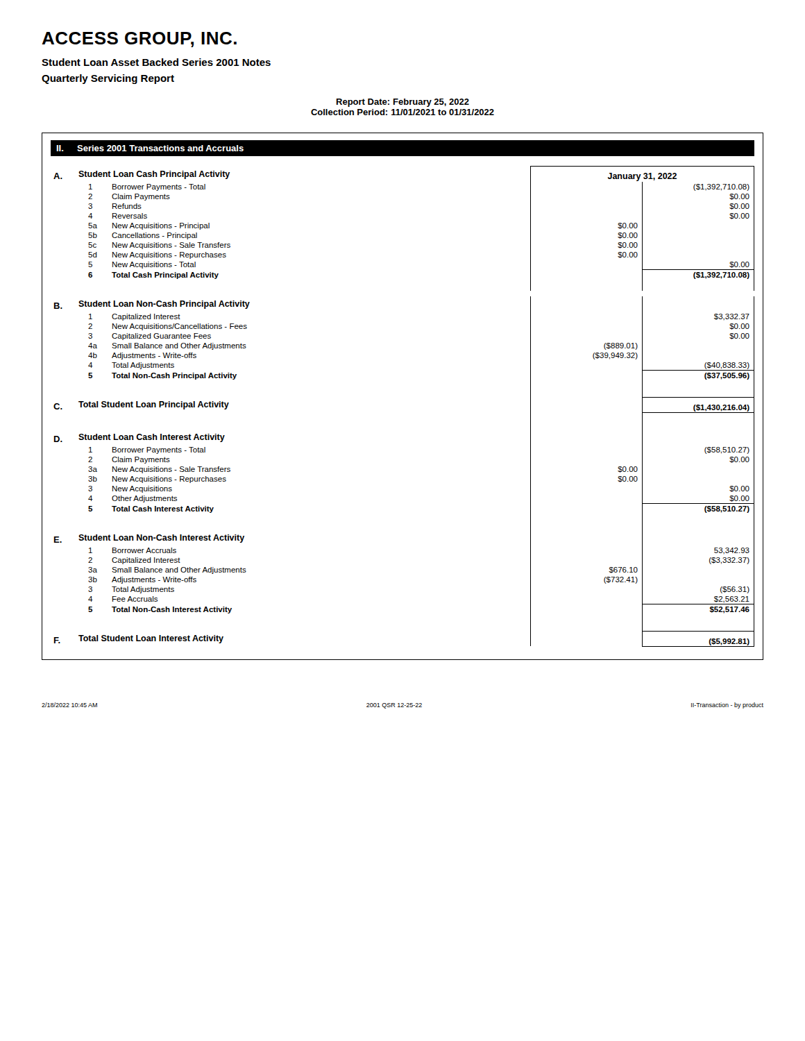ACCESS GROUP, INC.
Student Loan Asset Backed Series 2001 Notes
Quarterly Servicing Report
Report Date: February 25, 2022
Collection Period: 11/01/2021 to 01/31/2022
II. Series 2001 Transactions and Accruals
| A. | Student Loan Cash Principal Activity | January 31, 2022 |
| | 1 | Borrower Payments - Total | | ($1,392,710.08) |
| | 2 | Claim Payments | | $0.00 |
| | 3 | Refunds | | $0.00 |
| | 4 | Reversals | | $0.00 |
| | 5a | New Acquisitions - Principal | $0.00 | |
| | 5b | Cancellations - Principal | $0.00 | |
| | 5c | New Acquisitions - Sale Transfers | $0.00 | |
| | 5d | New Acquisitions - Repurchases | $0.00 | |
| | 5 | New Acquisitions - Total | | $0.00 |
| | 6 | Total Cash Principal Activity | | ($1,392,710.08) |
| B. | Student Loan Non-Cash Principal Activity | | |
| | 1 | Capitalized Interest | | $3,332.37 |
| | 2 | New Acquisitions/Cancellations - Fees | | $0.00 |
| | 3 | Capitalized Guarantee Fees | | $0.00 |
| | 4a | Small Balance and Other Adjustments | ($889.01) | |
| | 4b | Adjustments - Write-offs | ($39,949.32) | |
| | 4 | Total Adjustments | | ($40,838.33) |
| | 5 | Total Non-Cash Principal Activity | | ($37,505.96) |
| C. | Total Student Loan Principal Activity | | ($1,430,216.04) |
| D. | Student Loan Cash Interest Activity | | |
| | 1 | Borrower Payments - Total | | ($58,510.27) |
| | 2 | Claim Payments | | $0.00 |
| | 3a | New Acquisitions - Sale Transfers | $0.00 | |
| | 3b | New Acquisitions - Repurchases | $0.00 | |
| | 3 | New Acquisitions | | $0.00 |
| | 4 | Other Adjustments | | $0.00 |
| | 5 | Total Cash Interest Activity | | ($58,510.27) |
| E. | Student Loan Non-Cash Interest Activity | | |
| | 1 | Borrower Accruals | | 53,342.93 |
| | 2 | Capitalized Interest | | ($3,332.37) |
| | 3a | Small Balance and Other Adjustments | $676.10 | |
| | 3b | Adjustments - Write-offs | ($732.41) | |
| | 3 | Total Adjustments | | ($56.31) |
| | 4 | Fee Accruals | | $2,563.21 |
| | 5 | Total Non-Cash Interest Activity | | $52,517.46 |
| F. | Total Student Loan Interest Activity | | ($5,992.81) |
2/18/2022 10:45 AM
2001 QSR 12-25-22
II-Transaction - by product